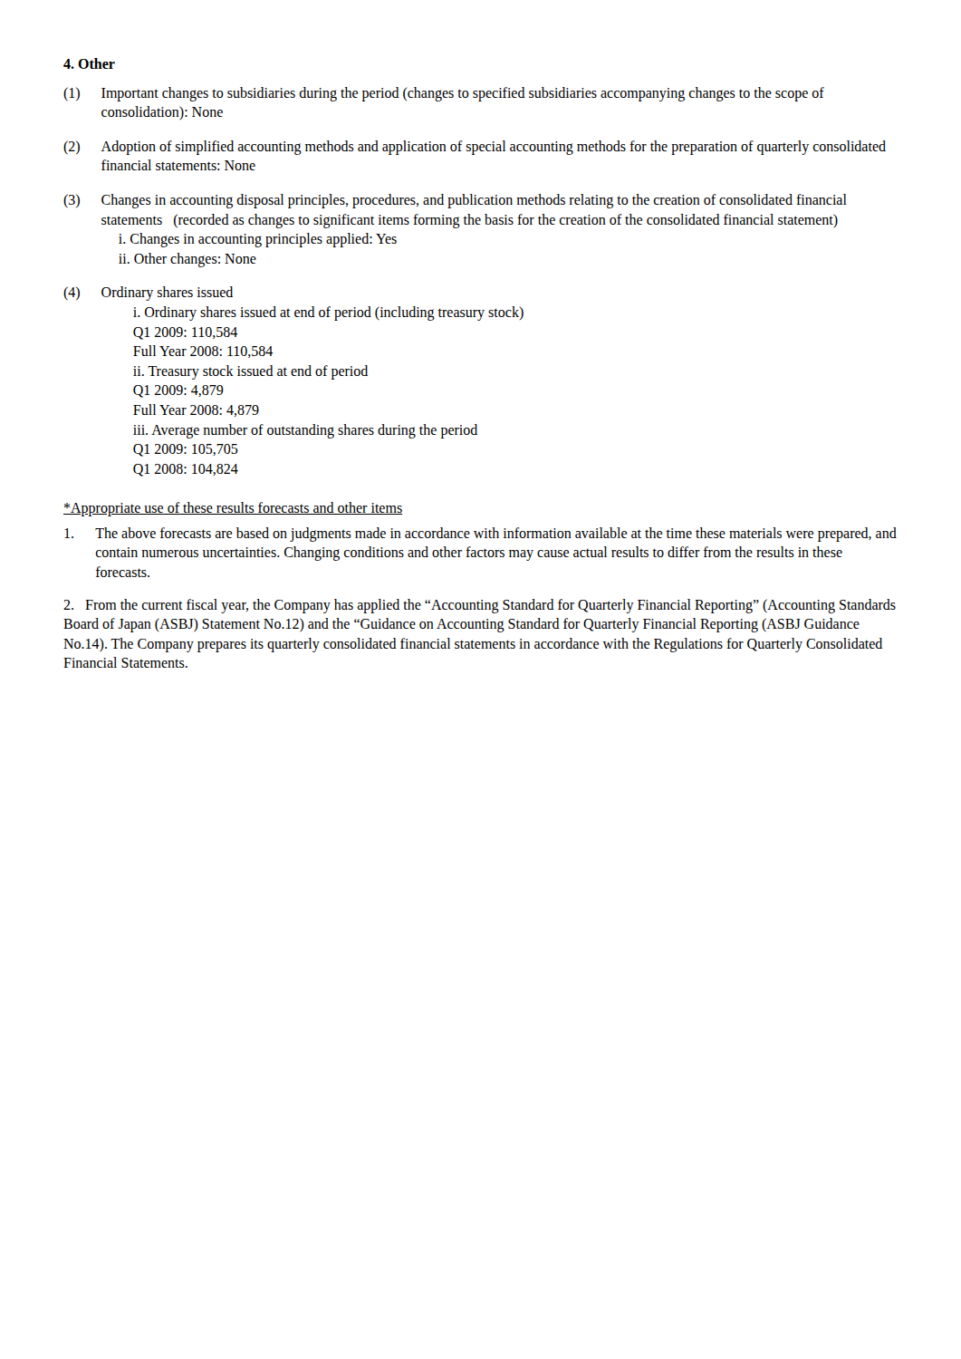4. Other
(1)
Important changes to subsidiaries during the period (changes to specified subsidiaries accompanying changes to the scope of consolidation): None
(2)
Adoption of simplified accounting methods and application of special accounting methods for the preparation of quarterly consolidated financial statements: None
(3)
Changes in accounting disposal principles, procedures, and publication methods relating to the creation of consolidated financial statements (recorded as changes to significant items forming the basis for the creation of the consolidated financial statement)
i. Changes in accounting principles applied: Yes
ii. Other changes: None
(4)
Ordinary shares issued
i. Ordinary shares issued at end of period (including treasury stock)
Q1 2009: 110,584
Full Year 2008: 110,584
ii. Treasury stock issued at end of period
Q1 2009: 4,879
Full Year 2008: 4,879
iii. Average number of outstanding shares during the period
Q1 2009: 105,705
Q1 2008: 104,824
*Appropriate use of these results forecasts and other items
1.
The above forecasts are based on judgments made in accordance with information available at the time these materials were prepared, and contain numerous uncertainties. Changing conditions and other factors may cause actual results to differ from the results in these forecasts.
2. From the current fiscal year, the Company has applied the “Accounting Standard for Quarterly Financial Reporting” (Accounting Standards Board of Japan (ASBJ) Statement No.12) and the “Guidance on Accounting Standard for Quarterly Financial Reporting (ASBJ Guidance No.14). The Company prepares its quarterly consolidated financial statements in accordance with the Regulations for Quarterly Consolidated Financial Statements.